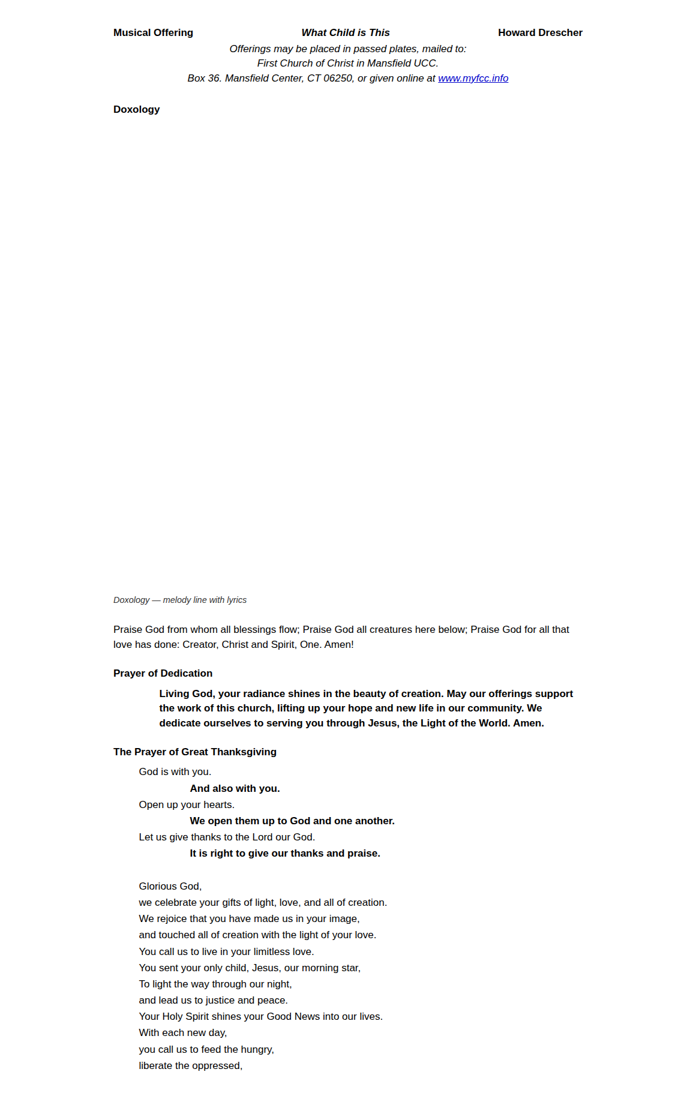Musical Offering What Child is This Howard Drescher
Offerings may be placed in passed plates, mailed to:
First Church of Christ in Mansfield UCC.
Box 36. Mansfield Center, CT 06250, or given online at www.myfcc.info
Doxology
Doxology — melody line with lyrics
Praise God from whom all blessings flow; Praise God all creatures here below; Praise God for all that love has done: Creator, Christ and Spirit, One. Amen!
Prayer of Dedication
Living God, your radiance shines in the beauty of creation. May our offerings support the work of this church, lifting up your hope and new life in our community. We dedicate ourselves to serving you through Jesus, the Light of the World. Amen.
The Prayer of Great Thanksgiving
God is with you.
And also with you.
Open up your hearts.
We open them up to God and one another.
Let us give thanks to the Lord our God.
It is right to give our thanks and praise.
Glorious God,
we celebrate your gifts of light, love, and all of creation.
We rejoice that you have made us in your image,
and touched all of creation with the light of your love.
You call us to live in your limitless love.
You sent your only child, Jesus, our morning star,
To light the way through our night,
and lead us to justice and peace.
Your Holy Spirit shines your Good News into our lives.
With each new day,
you call us to feed the hungry,
liberate the oppressed,